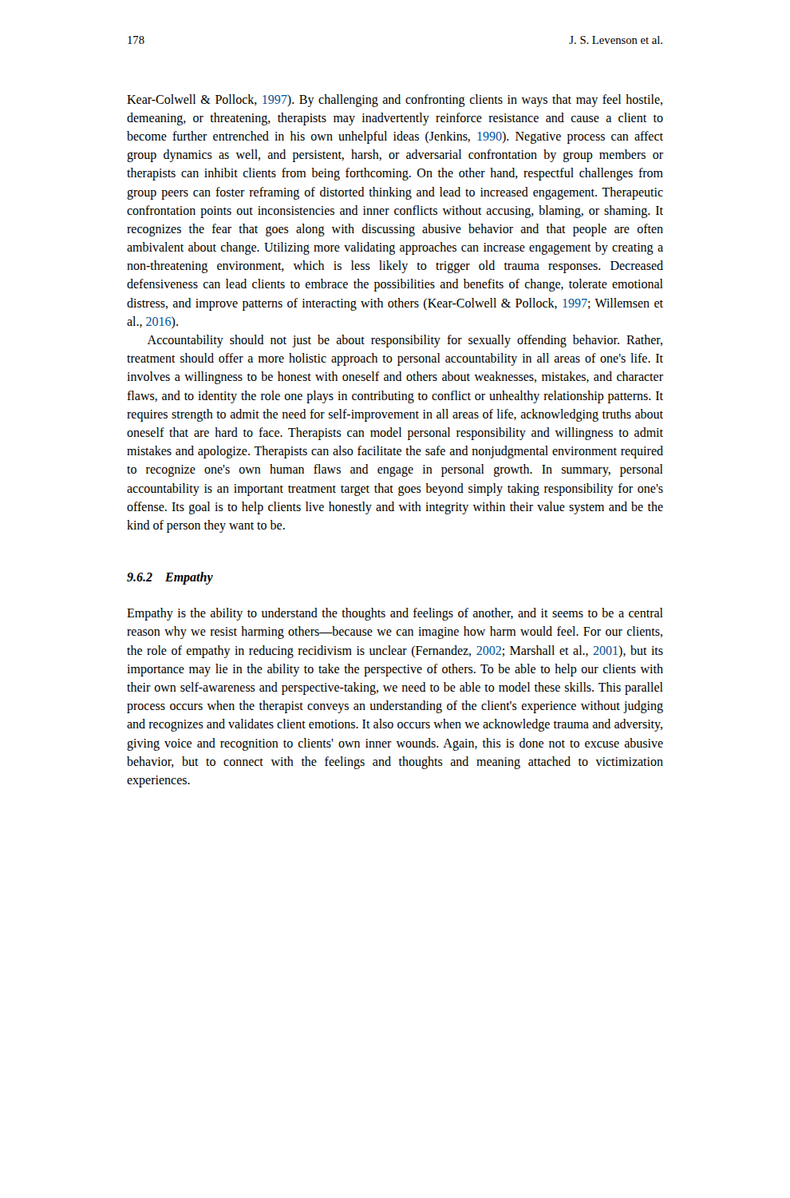178 J. S. Levenson et al.
Kear-Colwell & Pollock, 1997). By challenging and confronting clients in ways that may feel hostile, demeaning, or threatening, therapists may inadvertently reinforce resistance and cause a client to become further entrenched in his own unhelpful ideas (Jenkins, 1990). Negative process can affect group dynamics as well, and persistent, harsh, or adversarial confrontation by group members or therapists can inhibit clients from being forthcoming. On the other hand, respectful challenges from group peers can foster reframing of distorted thinking and lead to increased engagement. Therapeutic confrontation points out inconsistencies and inner conflicts without accusing, blaming, or shaming. It recognizes the fear that goes along with discussing abusive behavior and that people are often ambivalent about change. Utilizing more validating approaches can increase engagement by creating a non-threatening environment, which is less likely to trigger old trauma responses. Decreased defensiveness can lead clients to embrace the possibilities and benefits of change, tolerate emotional distress, and improve patterns of interacting with others (Kear-Colwell & Pollock, 1997; Willemsen et al., 2016).
Accountability should not just be about responsibility for sexually offending behavior. Rather, treatment should offer a more holistic approach to personal accountability in all areas of one's life. It involves a willingness to be honest with oneself and others about weaknesses, mistakes, and character flaws, and to identity the role one plays in contributing to conflict or unhealthy relationship patterns. It requires strength to admit the need for self-improvement in all areas of life, acknowledging truths about oneself that are hard to face. Therapists can model personal responsibility and willingness to admit mistakes and apologize. Therapists can also facilitate the safe and nonjudgmental environment required to recognize one's own human flaws and engage in personal growth. In summary, personal accountability is an important treatment target that goes beyond simply taking responsibility for one's offense. Its goal is to help clients live honestly and with integrity within their value system and be the kind of person they want to be.
9.6.2 Empathy
Empathy is the ability to understand the thoughts and feelings of another, and it seems to be a central reason why we resist harming others—because we can imagine how harm would feel. For our clients, the role of empathy in reducing recidivism is unclear (Fernandez, 2002; Marshall et al., 2001), but its importance may lie in the ability to take the perspective of others. To be able to help our clients with their own self-awareness and perspective-taking, we need to be able to model these skills. This parallel process occurs when the therapist conveys an understanding of the client's experience without judging and recognizes and validates client emotions. It also occurs when we acknowledge trauma and adversity, giving voice and recognition to clients' own inner wounds. Again, this is done not to excuse abusive behavior, but to connect with the feelings and thoughts and meaning attached to victimization experiences.